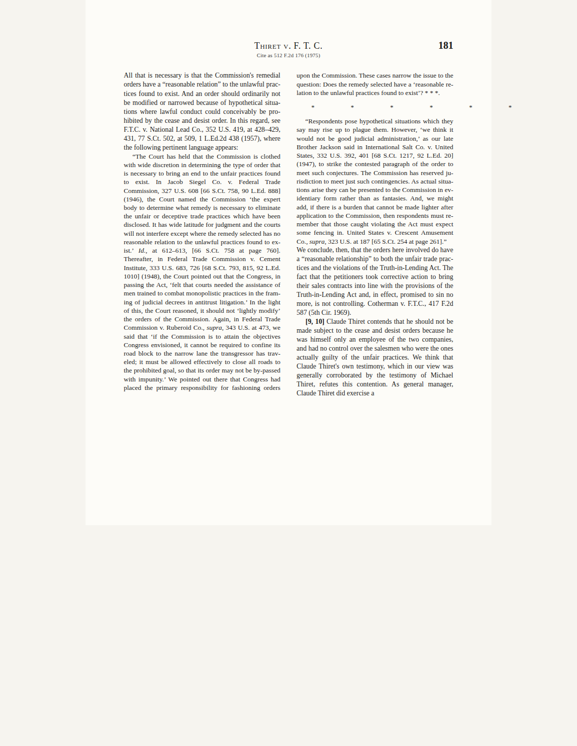181
Thiret v. F. T. C.
Cite as 512 F.2d 176 (1975)
All that is necessary is that the Commission's remedial orders have a “reasonable relation” to the unlawful practices found to exist. And an order should ordinarily not be modified or narrowed because of hypothetical situations where lawful conduct could conceivably be prohibited by the cease and desist order. In this regard, see F.T.C. v. National Lead Co., 352 U.S. 419, at 428–429, 431, 77 S.Ct. 502, at 509, 1 L.Ed.2d 438 (1957), where the following pertinent language appears:
“The Court has held that the Commission is clothed with wide discretion in determining the type of order that is necessary to bring an end to the unfair practices found to exist. In Jacob Siegel Co. v. Federal Trade Commission, 327 U.S. 608 [66 S.Ct. 758, 90 L.Ed. 888] (1946), the Court named the Commission ‘the expert body to determine what remedy is necessary to eliminate the unfair or deceptive trade practices which have been disclosed. It has wide latitude for judgment and the courts will not interfere except where the remedy selected has no reasonable relation to the unlawful practices found to exist.’ Id., at 612–613, [66 S.Ct. 758 at page 760]. Thereafter, in Federal Trade Commission v. Cement Institute, 333 U.S. 683, 726 [68 S.Ct. 793, 815, 92 L.Ed. 1010] (1948), the Court pointed out that the Congress, in passing the Act, ‘felt that courts needed the assistance of men trained to combat monopolistic practices in the framing of judicial decrees in antitrust litigation.’ In the light of this, the Court reasoned, it should not ‘lightly modify’ the orders of the Commission. Again, in Federal Trade Commission v. Ruberoid Co., supra, 343 U.S. at 473, we said that ‘if the Commission is to attain the objectives Congress envisioned, it cannot be required to confine its road block to the narrow lane the transgressor has traveled; it must be allowed effectively to close all roads to the prohibited goal, so that its order may not be by-passed with impunity.’ We pointed out there that Congress had placed the primary responsibility for fashioning orders upon the Commission. These cases narrow the issue to the question: Does the remedy selected have a ‘reasonable relation to the unlawful practices found to exist’? * * *.
* * * * * *
“Respondents pose hypothetical situations which they say may rise up to plague them. However, ‘we think it would not be good judicial administration,’ as our late Brother Jackson said in International Salt Co. v. United States, 332 U.S. 392, 401 [68 S.Ct. 1217, 92 L.Ed. 20] (1947), to strike the contested paragraph of the order to meet such conjectures. The Commission has reserved jurisdiction to meet just such contingencies. As actual situations arise they can be presented to the Commission in evidentiary form rather than as fantasies. And, we might add, if there is a burden that cannot be made lighter after application to the Commission, then respondents must remember that those caught violating the Act must expect some fencing in. United States v. Crescent Amusement Co., supra, 323 U.S. at 187 [65 S.Ct. 254 at page 261].”
We conclude, then, that the orders here involved do have a “reasonable relationship” to both the unfair trade practices and the violations of the Truth-in-Lending Act. The fact that the petitioners took corrective action to bring their sales contracts into line with the provisions of the Truth-in-Lending Act and, in effect, promised to sin no more, is not controlling. Cotherman v. F.T.C., 417 F.2d 587 (5th Cir. 1969).
[9, 10] Claude Thiret contends that he should not be made subject to the cease and desist orders because he was himself only an employee of the two companies, and had no control over the salesmen who were the ones actually guilty of the unfair practices. We think that Claude Thiret's own testimony, which in our view was generally corroborated by the testimony of Michael Thiret, refutes this contention. As general manager, Claude Thiret did exercise a